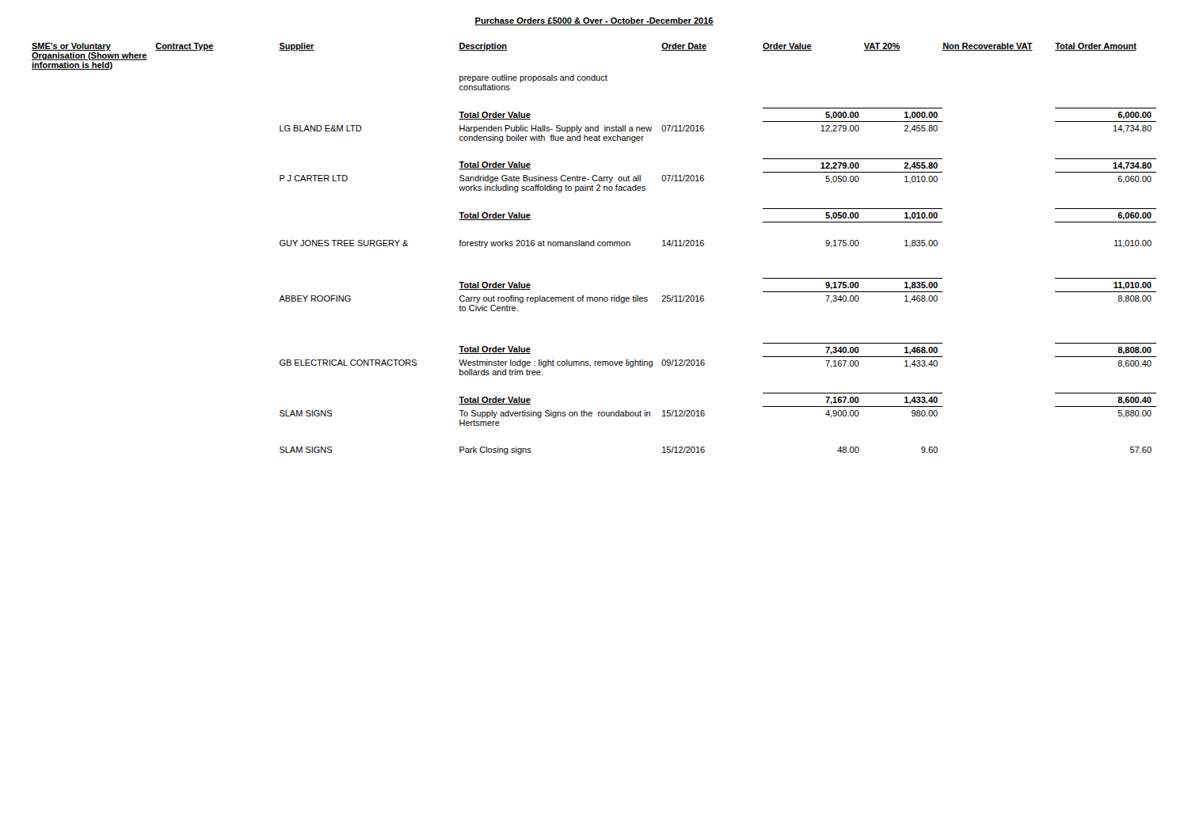Purchase Orders £5000 & Over - October -December 2016
| SME's or Voluntary Organisation (Shown where information is held) | Contract Type | Supplier | Description | Order Date | Order Value | VAT 20% | Non Recoverable VAT | Total Order Amount |
| --- | --- | --- | --- | --- | --- | --- | --- | --- |
| | | | prepare outline proposals and conduct consultations | | | | | |
| | | | Total Order Value | | 5,000.00 | 1,000.00 | | 6,000.00 |
| | | LG BLAND E&M LTD | Harpenden Public Halls- Supply and install a new condensing boiler with flue and heat exchanger | 07/11/2016 | 12,279.00 | 2,455.80 | | 14,734.80 |
| | | | Total Order Value | | 12,279.00 | 2,455.80 | | 14,734.80 |
| | | P J CARTER LTD | Sandridge Gate Business Centre- Carry out all works including scaffolding to paint 2 no facades | 07/11/2016 | 5,050.00 | 1,010.00 | | 6,060.00 |
| | | | Total Order Value | | 5,050.00 | 1,010.00 | | 6,060.00 |
| | | GUY JONES TREE SURGERY & | forestry works 2016 at nomansland common | 14/11/2016 | 9,175.00 | 1,835.00 | | 11,010.00 |
| | | | Total Order Value | | 9,175.00 | 1,835.00 | | 11,010.00 |
| | | ABBEY ROOFING | Carry out roofing replacement of mono ridge tiles to Civic Centre. | 25/11/2016 | 7,340.00 | 1,468.00 | | 8,808.00 |
| | | | Total Order Value | | 7,340.00 | 1,468.00 | | 8,808.00 |
| | | GB ELECTRICAL CONTRACTORS | Westminster lodge : light columns, remove lighting bollards and trim tree. | 09/12/2016 | 7,167.00 | 1,433.40 | | 8,600.40 |
| | | | Total Order Value | | 7,167.00 | 1,433.40 | | 8,600.40 |
| | | SLAM SIGNS | To Supply advertising Signs on the roundabout in Hertsmere | 15/12/2016 | 4,900.00 | 980.00 | | 5,880.00 |
| | | SLAM SIGNS | Park Closing signs | 15/12/2016 | 48.00 | 9.60 | | 57.60 |